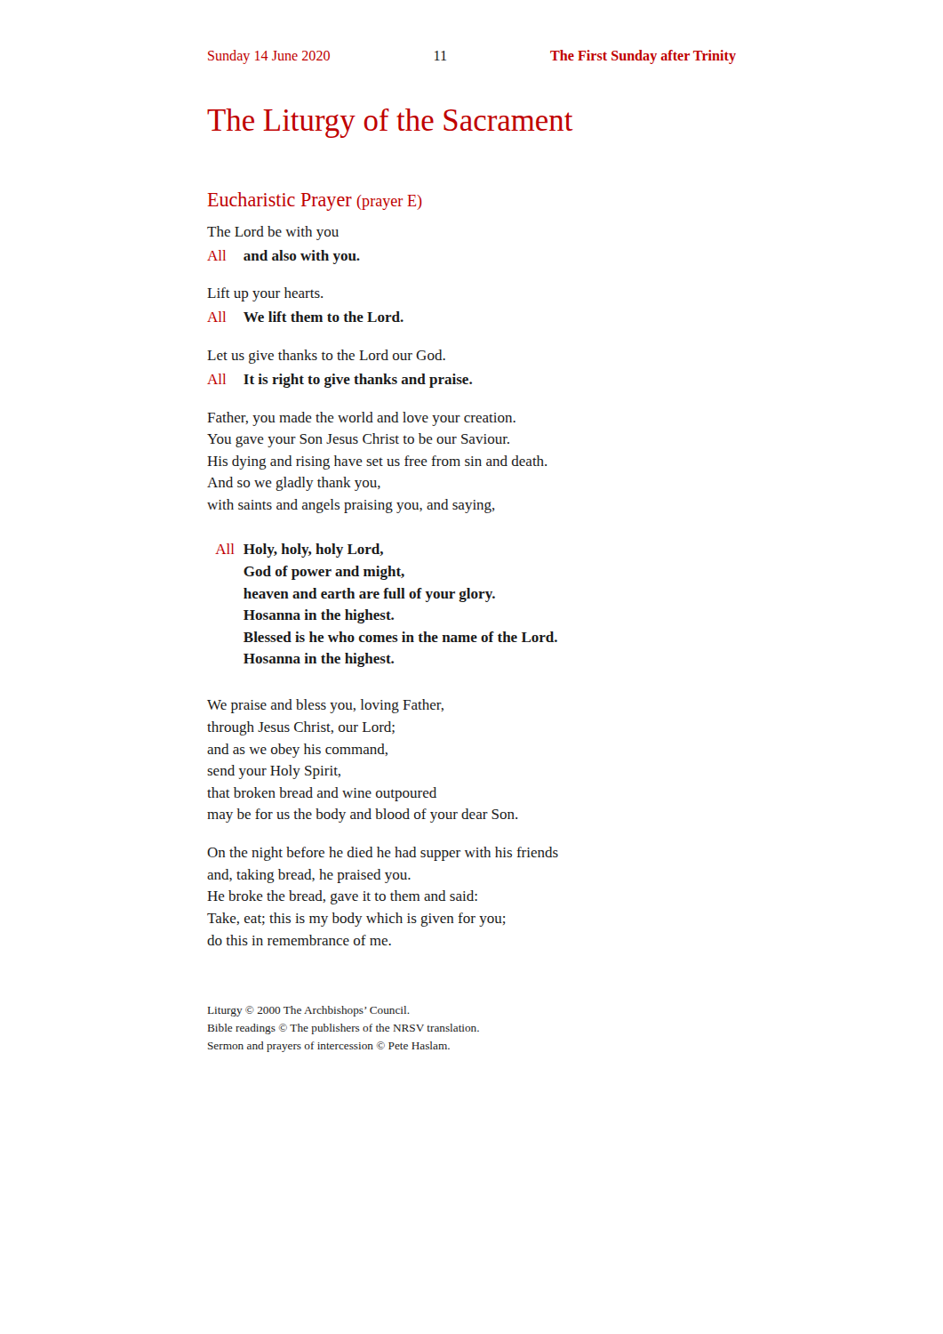Sunday 14 June 2020 11 The First Sunday after Trinity
The Liturgy of the Sacrament
Eucharistic Prayer (prayer E)
The Lord be with you
All and also with you.
Lift up your hearts.
All We lift them to the Lord.
Let us give thanks to the Lord our God.
All It is right to give thanks and praise.
Father, you made the world and love your creation.
You gave your Son Jesus Christ to be our Saviour.
His dying and rising have set us free from sin and death.
And so we gladly thank you,
with saints and angels praising you, and saying,
All
Holy, holy, holy Lord,
God of power and might,
heaven and earth are full of your glory.
Hosanna in the highest.
Blessed is he who comes in the name of the Lord.
Hosanna in the highest.
We praise and bless you, loving Father,
through Jesus Christ, our Lord;
and as we obey his command,
send your Holy Spirit,
that broken bread and wine outpoured
may be for us the body and blood of your dear Son.
On the night before he died he had supper with his friends
and, taking bread, he praised you.
He broke the bread, gave it to them and said:
Take, eat; this is my body which is given for you;
do this in remembrance of me.
Liturgy © 2000 The Archbishops’ Council.
Bible readings © The publishers of the NRSV translation.
Sermon and prayers of intercession © Pete Haslam.